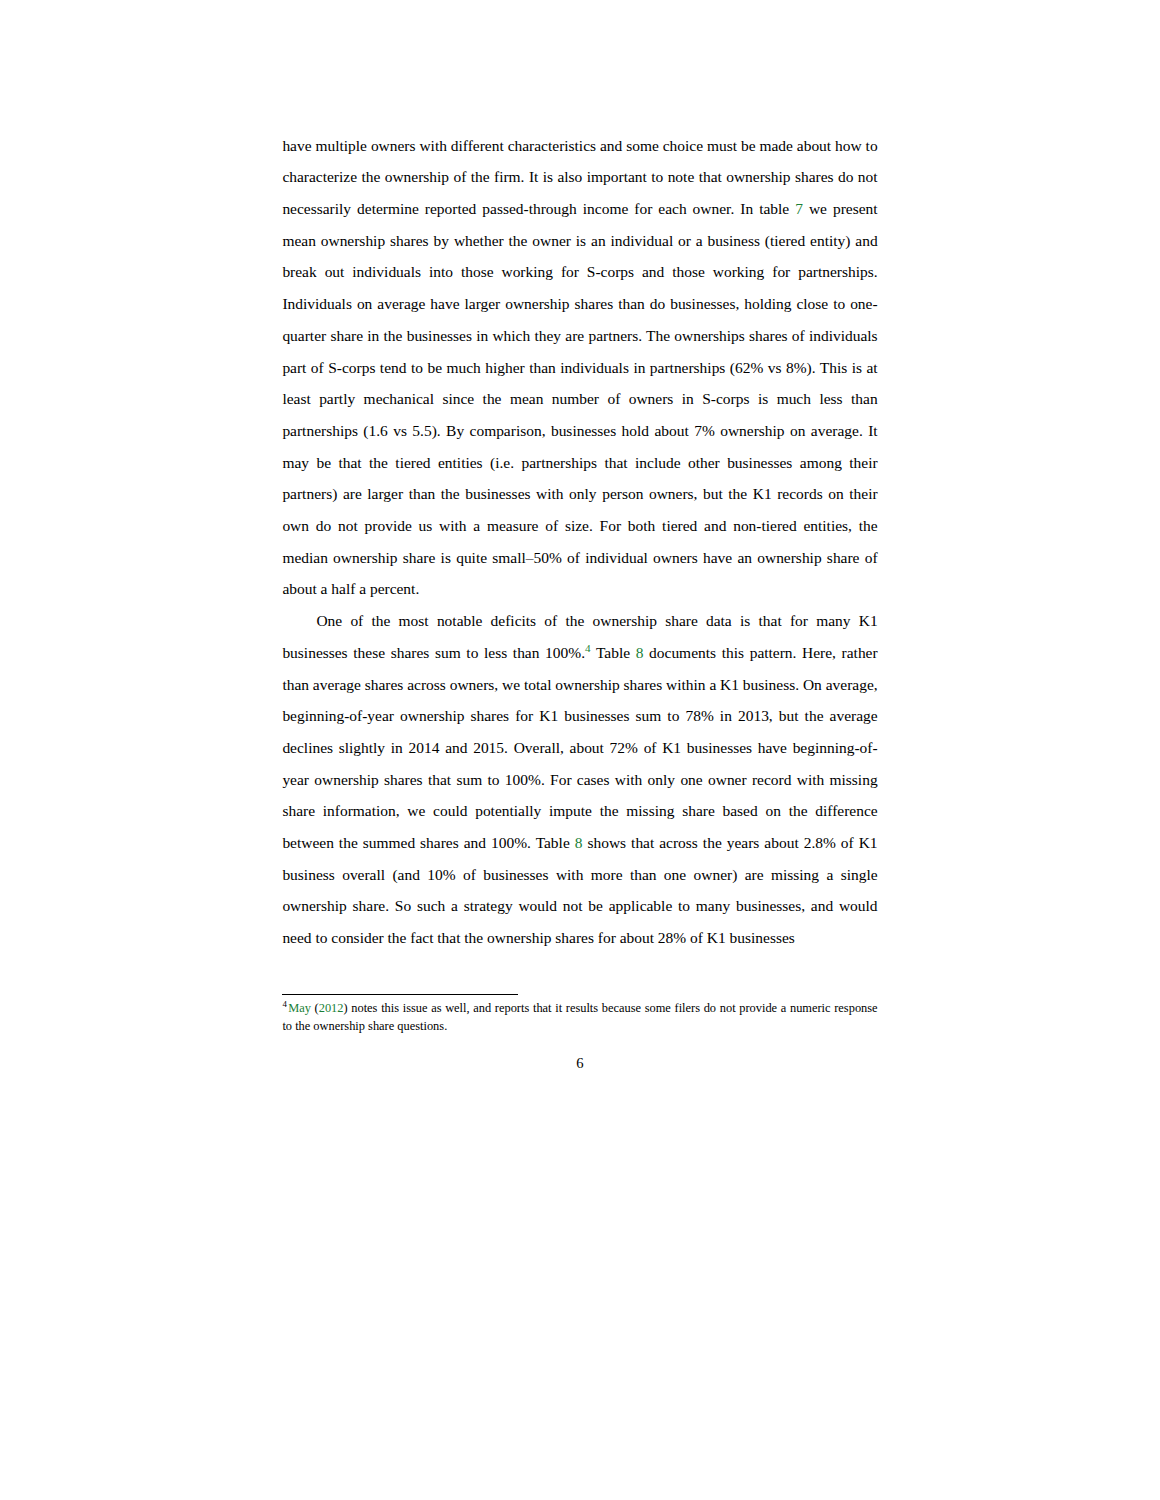have multiple owners with different characteristics and some choice must be made about how to characterize the ownership of the firm. It is also important to note that ownership shares do not necessarily determine reported passed-through income for each owner. In table 7 we present mean ownership shares by whether the owner is an individual or a business (tiered entity) and break out individuals into those working for S-corps and those working for partnerships. Individuals on average have larger ownership shares than do businesses, holding close to one-quarter share in the businesses in which they are partners. The ownerships shares of individuals part of S-corps tend to be much higher than individuals in partnerships (62% vs 8%). This is at least partly mechanical since the mean number of owners in S-corps is much less than partnerships (1.6 vs 5.5). By comparison, businesses hold about 7% ownership on average. It may be that the tiered entities (i.e. partnerships that include other businesses among their partners) are larger than the businesses with only person owners, but the K1 records on their own do not provide us with a measure of size. For both tiered and non-tiered entities, the median ownership share is quite small–50% of individual owners have an ownership share of about a half a percent.
One of the most notable deficits of the ownership share data is that for many K1 businesses these shares sum to less than 100%.4 Table 8 documents this pattern. Here, rather than average shares across owners, we total ownership shares within a K1 business. On average, beginning-of-year ownership shares for K1 businesses sum to 78% in 2013, but the average declines slightly in 2014 and 2015. Overall, about 72% of K1 businesses have beginning-of-year ownership shares that sum to 100%. For cases with only one owner record with missing share information, we could potentially impute the missing share based on the difference between the summed shares and 100%. Table 8 shows that across the years about 2.8% of K1 business overall (and 10% of businesses with more than one owner) are missing a single ownership share. So such a strategy would not be applicable to many businesses, and would need to consider the fact that the ownership shares for about 28% of K1 businesses
4 May (2012) notes this issue as well, and reports that it results because some filers do not provide a numeric response to the ownership share questions.
6